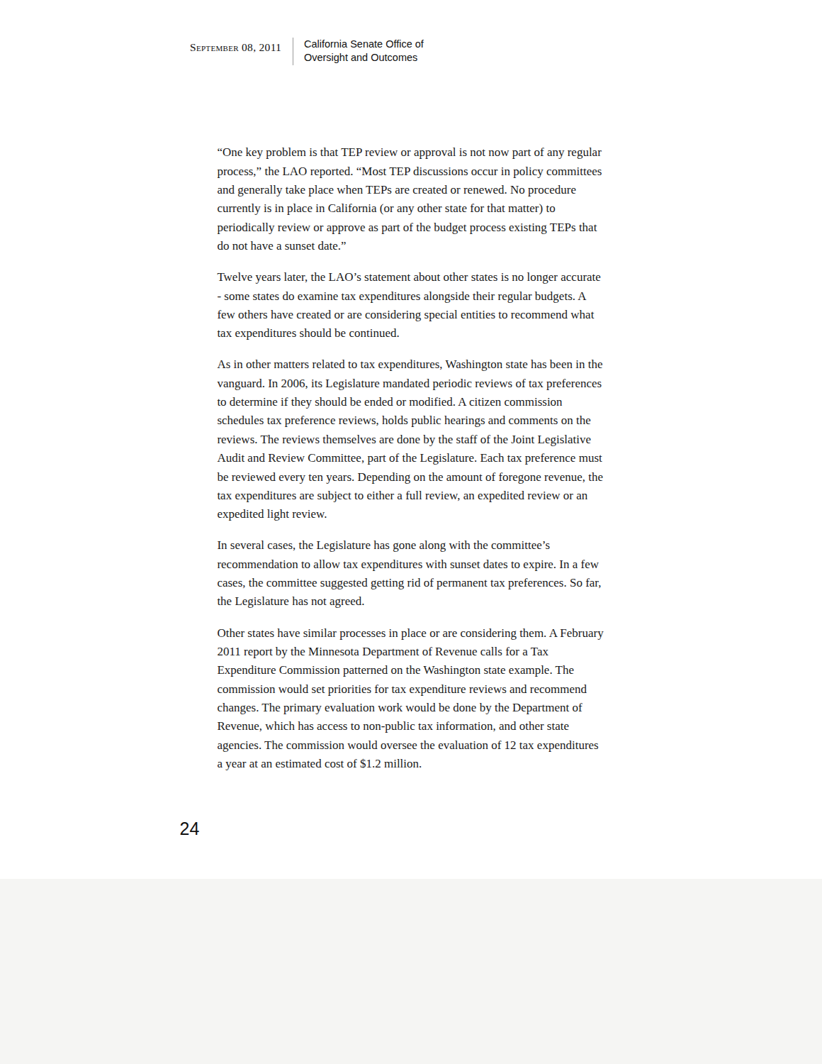September 08, 2011
California Senate Office of
Oversight and Outcomes
“One key problem is that TEP review or approval is not now part of any regular process,” the LAO reported. “Most TEP discussions occur in policy committees and generally take place when TEPs are created or renewed. No procedure currently is in place in California (or any other state for that matter) to periodically review or approve as part of the budget process existing TEPs that do not have a sunset date.”
Twelve years later, the LAO’s statement about other states is no longer accurate - some states do examine tax expenditures alongside their regular budgets. A few others have created or are considering special entities to recommend what tax expenditures should be continued.
As in other matters related to tax expenditures, Washington state has been in the vanguard. In 2006, its Legislature mandated periodic reviews of tax preferences to determine if they should be ended or modified. A citizen commission schedules tax preference reviews, holds public hearings and comments on the reviews. The reviews themselves are done by the staff of the Joint Legislative Audit and Review Committee, part of the Legislature. Each tax preference must be reviewed every ten years. Depending on the amount of foregone revenue, the tax expenditures are subject to either a full review, an expedited review or an expedited light review.
In several cases, the Legislature has gone along with the committee’s recommendation to allow tax expenditures with sunset dates to expire. In a few cases, the committee suggested getting rid of permanent tax preferences. So far, the Legislature has not agreed.
Other states have similar processes in place or are considering them. A February 2011 report by the Minnesota Department of Revenue calls for a Tax Expenditure Commission patterned on the Washington state example. The commission would set priorities for tax expenditure reviews and recommend changes. The primary evaluation work would be done by the Department of Revenue, which has access to non-public tax information, and other state agencies. The commission would oversee the evaluation of 12 tax expenditures a year at an estimated cost of $1.2 million.
24